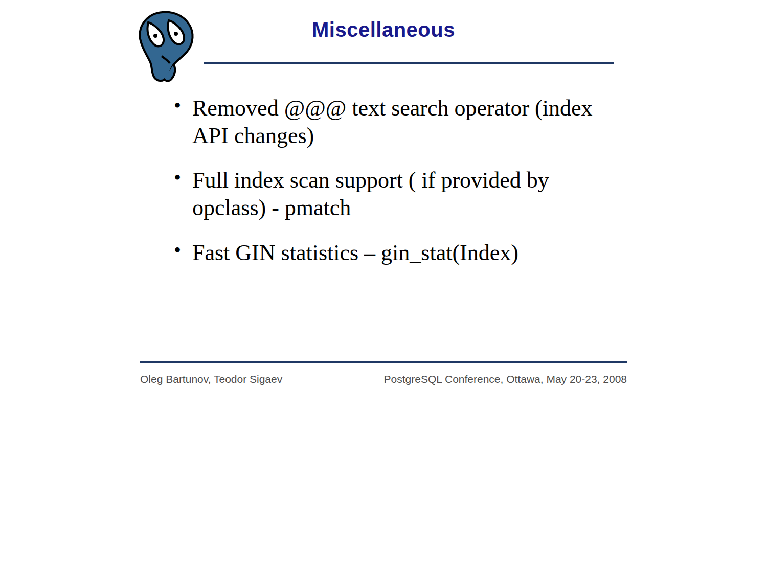PostgreSQL logo
Miscellaneous
Removed @@@ text search operator (index API changes)
Full index scan support ( if provided by opclass) - pmatch
Fast GIN statistics – gin_stat(Index)
Oleg Bartunov, Teodor Sigaev PostgreSQL Conference, Ottawa, May 20-23, 2008